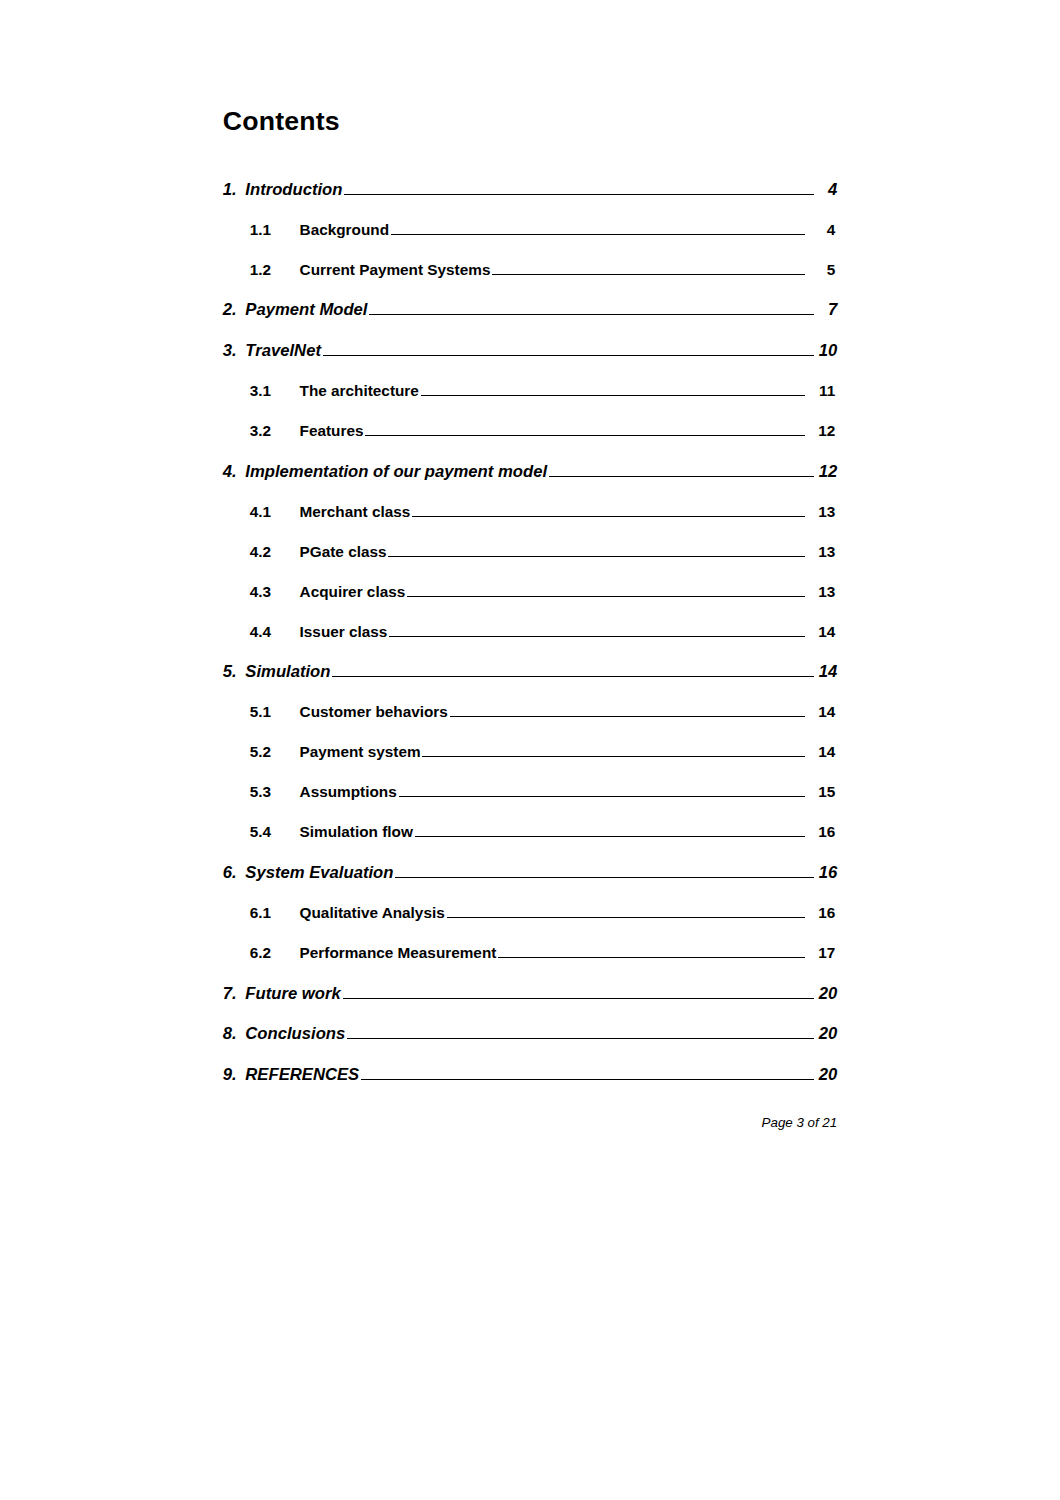Contents
1. Introduction 4
1.1 Background 4
1.2 Current Payment Systems 5
2. Payment Model 7
3. TravelNet 10
3.1 The architecture 11
3.2 Features 12
4. Implementation of our payment model 12
4.1 Merchant class 13
4.2 PGate class 13
4.3 Acquirer class 13
4.4 Issuer class 14
5. Simulation 14
5.1 Customer behaviors 14
5.2 Payment system 14
5.3 Assumptions 15
5.4 Simulation flow 16
6. System Evaluation 16
6.1 Qualitative Analysis 16
6.2 Performance Measurement 17
7. Future work 20
8. Conclusions 20
9. REFERENCES 20
Page 3 of 21